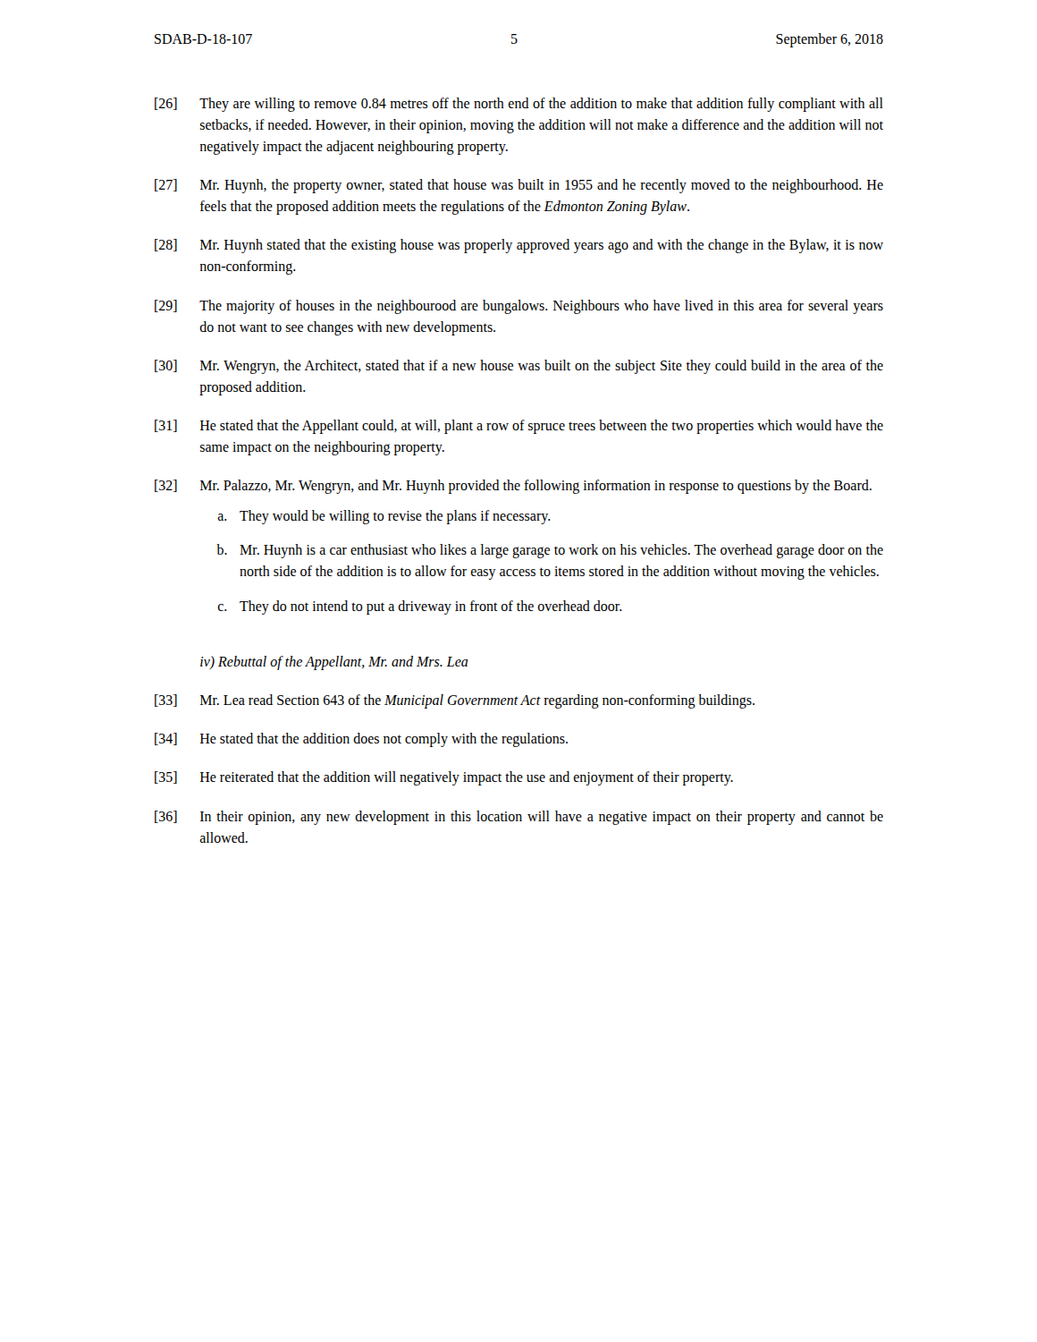SDAB-D-18-107 5 September 6, 2018
[26]
They are willing to remove 0.84 metres off the north end of the addition to make that addition fully compliant with all setbacks, if needed. However, in their opinion, moving the addition will not make a difference and the addition will not negatively impact the adjacent neighbouring property.
[27]
Mr. Huynh, the property owner, stated that house was built in 1955 and he recently moved to the neighbourhood. He feels that the proposed addition meets the regulations of the Edmonton Zoning Bylaw.
[28]
Mr. Huynh stated that the existing house was properly approved years ago and with the change in the Bylaw, it is now non-conforming.
[29]
The majority of houses in the neighbourood are bungalows. Neighbours who have lived in this area for several years do not want to see changes with new developments.
[30]
Mr. Wengryn, the Architect, stated that if a new house was built on the subject Site they could build in the area of the proposed addition.
[31]
He stated that the Appellant could, at will, plant a row of spruce trees between the two properties which would have the same impact on the neighbouring property.
[32]
Mr. Palazzo, Mr. Wengryn, and Mr. Huynh provided the following information in response to questions by the Board.
They would be willing to revise the plans if necessary.
Mr. Huynh is a car enthusiast who likes a large garage to work on his vehicles. The overhead garage door on the north side of the addition is to allow for easy access to items stored in the addition without moving the vehicles.
They do not intend to put a driveway in front of the overhead door.
iv) Rebuttal of the Appellant, Mr. and Mrs. Lea
[33]
Mr. Lea read Section 643 of the Municipal Government Act regarding non-conforming buildings.
[34]
He stated that the addition does not comply with the regulations.
[35]
He reiterated that the addition will negatively impact the use and enjoyment of their property.
[36]
In their opinion, any new development in this location will have a negative impact on their property and cannot be allowed.